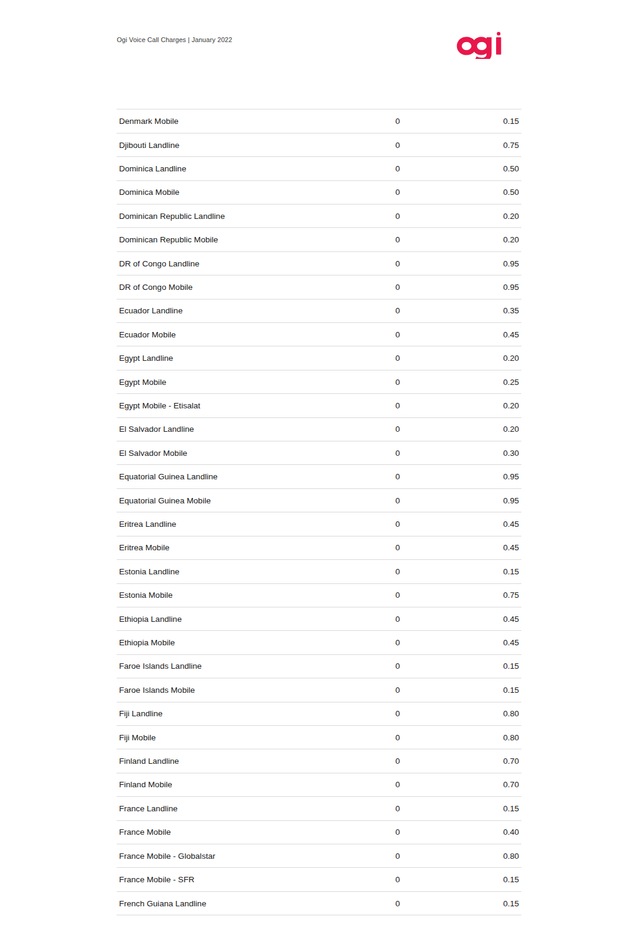Ogi Voice Call Charges | January 2022
| Denmark Mobile | 0 | 0.15 |
| Djibouti Landline | 0 | 0.75 |
| Dominica Landline | 0 | 0.50 |
| Dominica Mobile | 0 | 0.50 |
| Dominican Republic Landline | 0 | 0.20 |
| Dominican Republic Mobile | 0 | 0.20 |
| DR of Congo Landline | 0 | 0.95 |
| DR of Congo Mobile | 0 | 0.95 |
| Ecuador Landline | 0 | 0.35 |
| Ecuador Mobile | 0 | 0.45 |
| Egypt Landline | 0 | 0.20 |
| Egypt Mobile | 0 | 0.25 |
| Egypt Mobile - Etisalat | 0 | 0.20 |
| El Salvador Landline | 0 | 0.20 |
| El Salvador Mobile | 0 | 0.30 |
| Equatorial Guinea Landline | 0 | 0.95 |
| Equatorial Guinea Mobile | 0 | 0.95 |
| Eritrea Landline | 0 | 0.45 |
| Eritrea Mobile | 0 | 0.45 |
| Estonia Landline | 0 | 0.15 |
| Estonia Mobile | 0 | 0.75 |
| Ethiopia Landline | 0 | 0.45 |
| Ethiopia Mobile | 0 | 0.45 |
| Faroe Islands Landline | 0 | 0.15 |
| Faroe Islands Mobile | 0 | 0.15 |
| Fiji Landline | 0 | 0.80 |
| Fiji Mobile | 0 | 0.80 |
| Finland Landline | 0 | 0.70 |
| Finland Mobile | 0 | 0.70 |
| France Landline | 0 | 0.15 |
| France Mobile | 0 | 0.40 |
| France Mobile - Globalstar | 0 | 0.80 |
| France Mobile - SFR | 0 | 0.15 |
| French Guiana Landline | 0 | 0.15 |